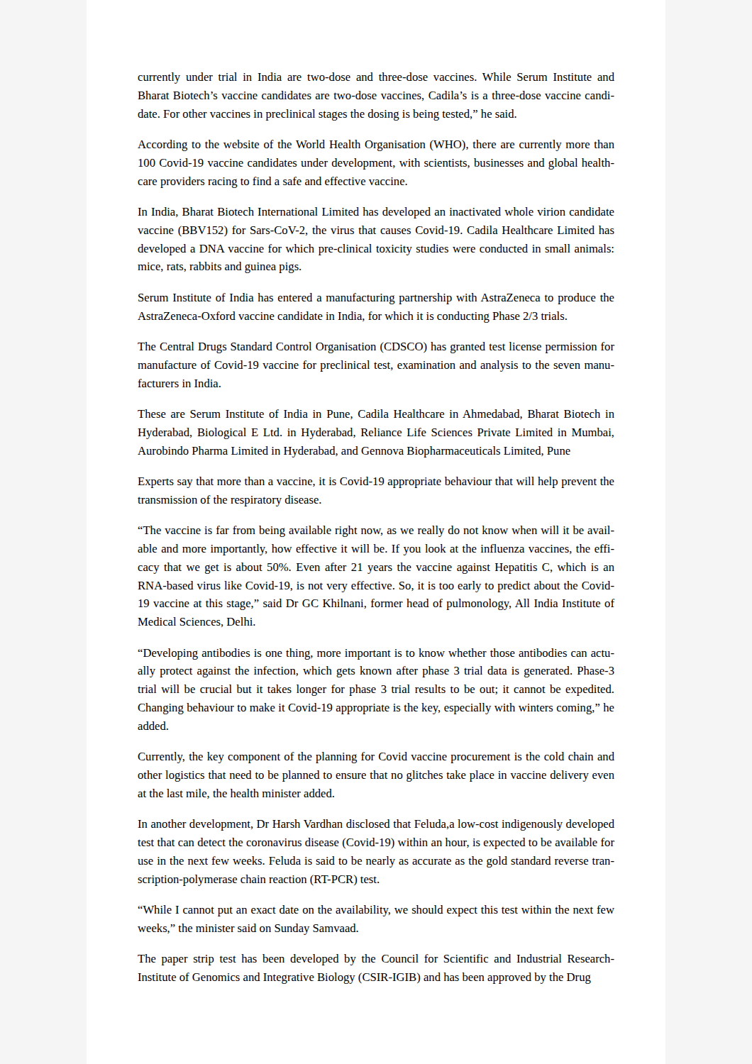currently under trial in India are two-dose and three-dose vaccines. While Serum Institute and Bharat Biotech’s vaccine candidates are two-dose vaccines, Cadila’s is a three-dose vaccine candidate. For other vaccines in preclinical stages the dosing is being tested,” he said.
According to the website of the World Health Organisation (WHO), there are currently more than 100 Covid-19 vaccine candidates under development, with scientists, businesses and global healthcare providers racing to find a safe and effective vaccine.
In India, Bharat Biotech International Limited has developed an inactivated whole virion candidate vaccine (BBV152) for Sars-CoV-2, the virus that causes Covid-19. Cadila Healthcare Limited has developed a DNA vaccine for which pre-clinical toxicity studies were conducted in small animals: mice, rats, rabbits and guinea pigs.
Serum Institute of India has entered a manufacturing partnership with AstraZeneca to produce the AstraZeneca-Oxford vaccine candidate in India, for which it is conducting Phase 2/3 trials.
The Central Drugs Standard Control Organisation (CDSCO) has granted test license permission for manufacture of Covid-19 vaccine for preclinical test, examination and analysis to the seven manufacturers in India.
These are Serum Institute of India in Pune, Cadila Healthcare in Ahmedabad, Bharat Biotech in Hyderabad, Biological E Ltd. in Hyderabad, Reliance Life Sciences Private Limited in Mumbai, Aurobindo Pharma Limited in Hyderabad, and Gennova Biopharmaceuticals Limited, Pune
Experts say that more than a vaccine, it is Covid-19 appropriate behaviour that will help prevent the transmission of the respiratory disease.
“The vaccine is far from being available right now, as we really do not know when will it be available and more importantly, how effective it will be. If you look at the influenza vaccines, the efficacy that we get is about 50%. Even after 21 years the vaccine against Hepatitis C, which is an RNA-based virus like Covid-19, is not very effective. So, it is too early to predict about the Covid-19 vaccine at this stage,” said Dr GC Khilnani, former head of pulmonology, All India Institute of Medical Sciences, Delhi.
“Developing antibodies is one thing, more important is to know whether those antibodies can actually protect against the infection, which gets known after phase 3 trial data is generated. Phase-3 trial will be crucial but it takes longer for phase 3 trial results to be out; it cannot be expedited. Changing behaviour to make it Covid-19 appropriate is the key, especially with winters coming,” he added.
Currently, the key component of the planning for Covid vaccine procurement is the cold chain and other logistics that need to be planned to ensure that no glitches take place in vaccine delivery even at the last mile, the health minister added.
In another development, Dr Harsh Vardhan disclosed that Feluda,a low-cost indigenously developed test that can detect the coronavirus disease (Covid-19) within an hour, is expected to be available for use in the next few weeks. Feluda is said to be nearly as accurate as the gold standard reverse transcription-polymerase chain reaction (RT-PCR) test.
“While I cannot put an exact date on the availability, we should expect this test within the next few weeks,” the minister said on Sunday Samvaad.
The paper strip test has been developed by the Council for Scientific and Industrial Research-Institute of Genomics and Integrative Biology (CSIR-IGIB) and has been approved by the Drug